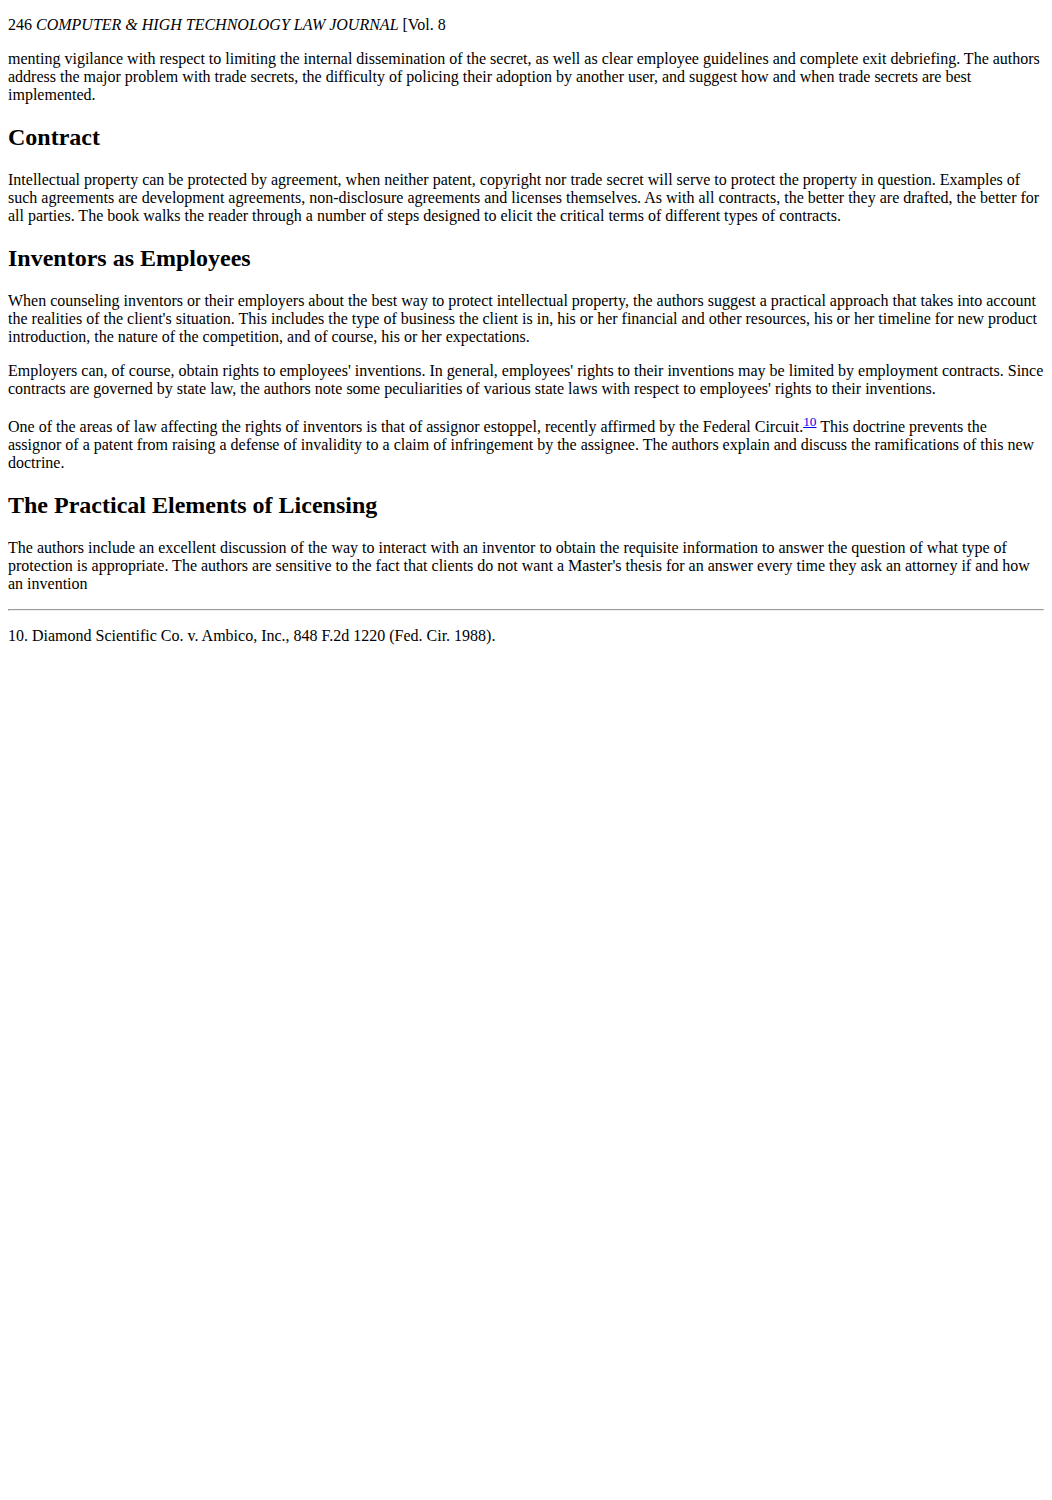246 COMPUTER & HIGH TECHNOLOGY LAW JOURNAL [Vol. 8
menting vigilance with respect to limiting the internal dissemination of the secret, as well as clear employee guidelines and complete exit debriefing. The authors address the major problem with trade secrets, the difficulty of policing their adoption by another user, and suggest how and when trade secrets are best implemented.
Contract
Intellectual property can be protected by agreement, when neither patent, copyright nor trade secret will serve to protect the property in question. Examples of such agreements are development agreements, non-disclosure agreements and licenses themselves. As with all contracts, the better they are drafted, the better for all parties. The book walks the reader through a number of steps designed to elicit the critical terms of different types of contracts.
Inventors as Employees
When counseling inventors or their employers about the best way to protect intellectual property, the authors suggest a practical approach that takes into account the realities of the client's situation. This includes the type of business the client is in, his or her financial and other resources, his or her timeline for new product introduction, the nature of the competition, and of course, his or her expectations.
Employers can, of course, obtain rights to employees' inventions. In general, employees' rights to their inventions may be limited by employment contracts. Since contracts are governed by state law, the authors note some peculiarities of various state laws with respect to employees' rights to their inventions.
One of the areas of law affecting the rights of inventors is that of assignor estoppel, recently affirmed by the Federal Circuit.10 This doctrine prevents the assignor of a patent from raising a defense of invalidity to a claim of infringement by the assignee. The authors explain and discuss the ramifications of this new doctrine.
The Practical Elements of Licensing
The authors include an excellent discussion of the way to interact with an inventor to obtain the requisite information to answer the question of what type of protection is appropriate. The authors are sensitive to the fact that clients do not want a Master's thesis for an answer every time they ask an attorney if and how an invention
10. Diamond Scientific Co. v. Ambico, Inc., 848 F.2d 1220 (Fed. Cir. 1988).